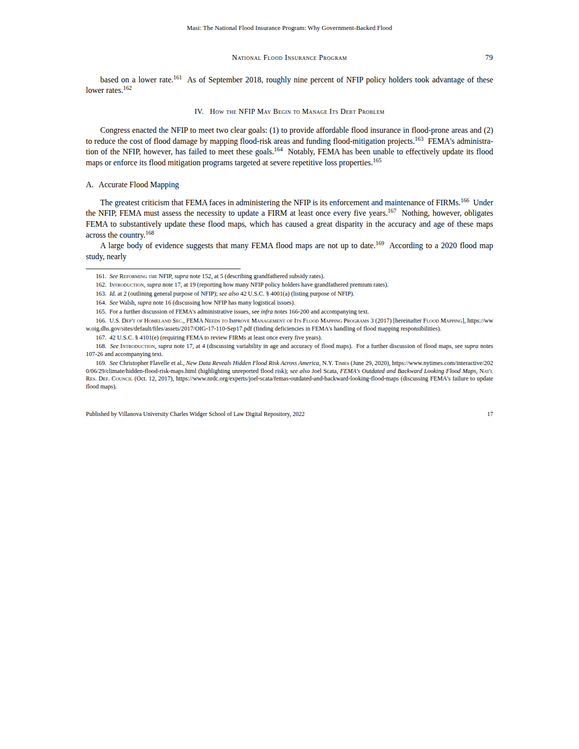Masi: The National Flood Insurance Program: Why Government-Backed Flood
National Flood Insurance Program 79
based on a lower rate.161 As of September 2018, roughly nine percent of NFIP policy holders took advantage of these lower rates.162
IV. How the NFIP May Begin to Manage Its Debt Problem
Congress enacted the NFIP to meet two clear goals: (1) to provide affordable flood insurance in flood-prone areas and (2) to reduce the cost of flood damage by mapping flood-risk areas and funding flood-mitigation projects.163 FEMA's administration of the NFIP, however, has failed to meet these goals.164 Notably, FEMA has been unable to effectively update its flood maps or enforce its flood mitigation programs targeted at severe repetitive loss properties.165
A. Accurate Flood Mapping
The greatest criticism that FEMA faces in administering the NFIP is its enforcement and maintenance of FIRMs.166 Under the NFIP, FEMA must assess the necessity to update a FIRM at least once every five years.167 Nothing, however, obligates FEMA to substantively update these flood maps, which has caused a great disparity in the accuracy and age of these maps across the country.168
A large body of evidence suggests that many FEMA flood maps are not up to date.169 According to a 2020 flood map study, nearly
161. See Reforming the NFIP, supra note 152, at 5 (describing grandfathered subsidy rates).
162. Introduction, supra note 17, at 19 (reporting how many NFIP policy holders have grandfathered premium rates).
163. Id. at 2 (outlining general purpose of NFIP); see also 42 U.S.C. § 4001(a) (listing purpose of NFIP).
164. See Walsh, supra note 16 (discussing how NFIP has many logistical issues).
165. For a further discussion of FEMA's administrative issues, see infra notes 166-200 and accompanying text.
166. U.S. Dep't of Homeland Sec., FEMA Needs to Improve Management of Its Flood Mapping Programs 3 (2017) [hereinafter Flood Mapping], https://www.oig.dhs.gov/sites/default/files/assets/2017/OIG-17-110-Sep17.pdf (finding deficiencies in FEMA's handling of flood mapping responsibilities).
167. 42 U.S.C. § 4101(e) (requiring FEMA to review FIRMs at least once every five years).
168. See Introduction, supra note 17, at 4 (discussing variability in age and accuracy of flood maps). For a further discussion of flood maps, see supra notes 107-26 and accompanying text.
169. See Christopher Flavelle et al., New Data Reveals Hidden Flood Risk Across America, N.Y. Times (June 29, 2020), https://www.nytimes.com/interactive/2020/06/29/climate/hidden-flood-risk-maps.html (highlighting unreported flood risk); see also Joel Scata, FEMA's Outdated and Backward Looking Flood Maps, Nat'l Res. Def. Council (Oct. 12, 2017), https://www.nrdc.org/experts/joel-scata/femas-outdated-and-backward-looking-flood-maps (discussing FEMA's failure to update flood maps).
Published by Villanova University Charles Widger School of Law Digital Repository, 2022 17